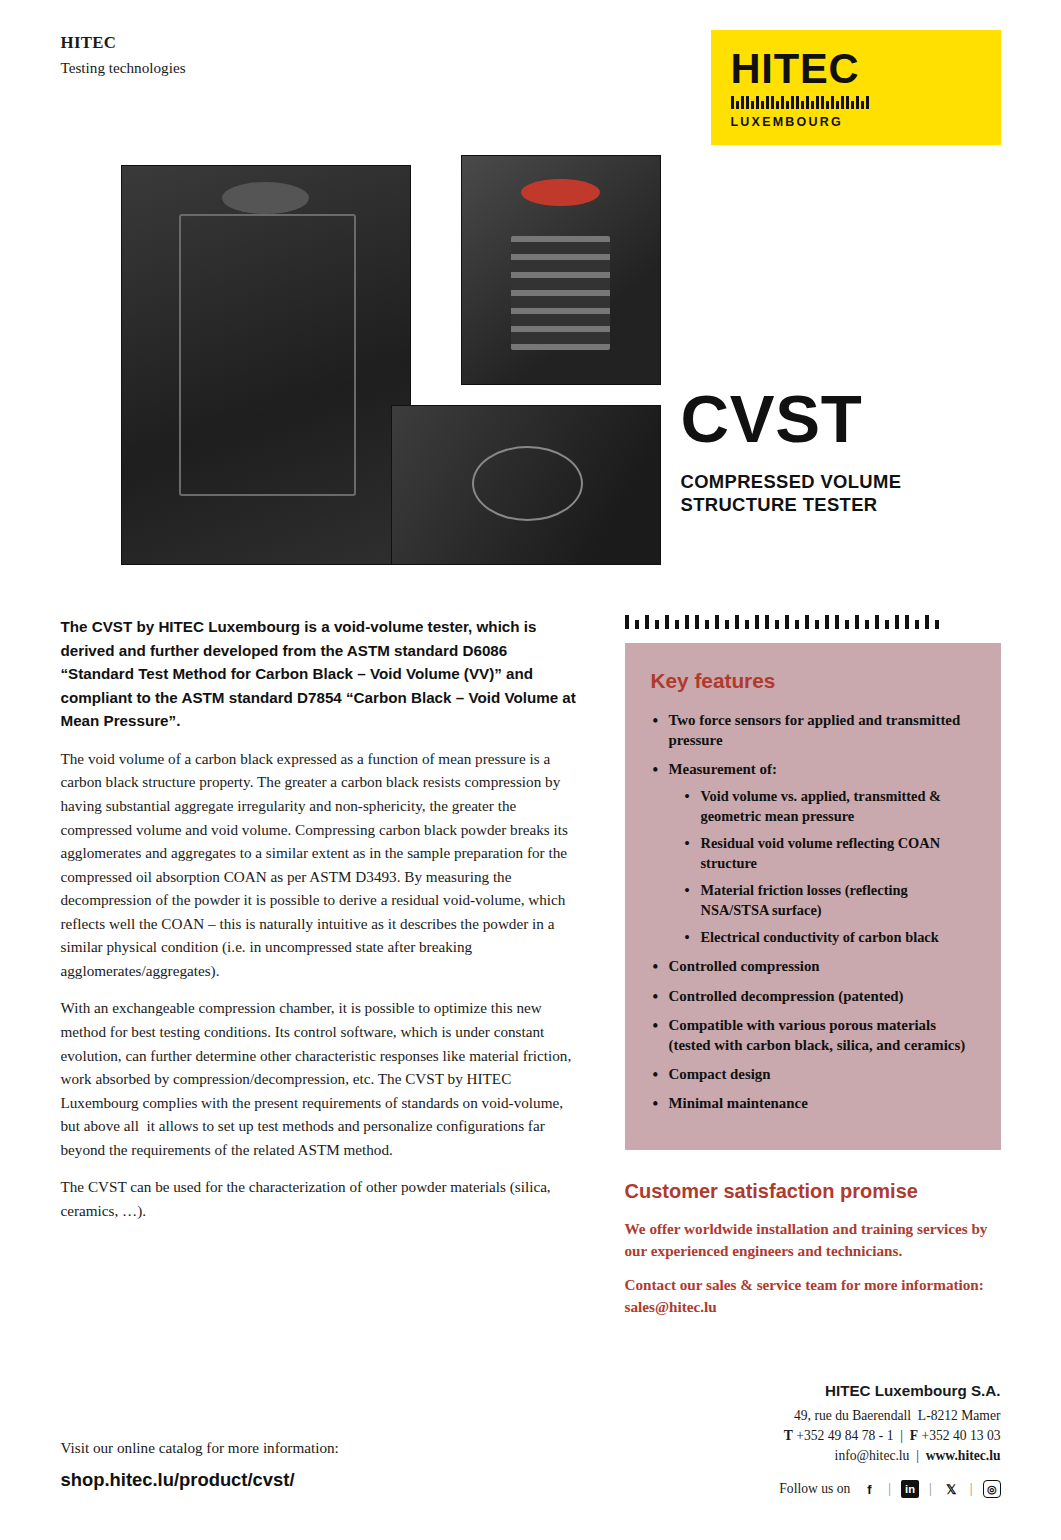HITEC
Testing technologies
HITEC
LUXEMBOURG
CVST
Compressed Volume
Structure Tester
The CVST by HITEC Luxembourg is a void-volume tester, which is derived and further developed from the ASTM standard D6086 “Standard Test Method for Carbon Black – Void Volume (VV)” and compliant to the ASTM standard D7854 “Carbon Black – Void Volume at Mean Pressure”.
The void volume of a carbon black expressed as a function of mean pressure is a carbon black structure property. The greater a carbon black resists compression by having substantial aggregate irregularity and non-sphericity, the greater the compressed volume and void volume. Compressing carbon black powder breaks its agglomerates and aggregates to a similar extent as in the sample preparation for the compressed oil absorption COAN as per ASTM D3493. By measuring the decompression of the powder it is possible to derive a residual void-volume, which reflects well the COAN – this is naturally intuitive as it describes the powder in a similar physical condition (i.e. in uncompressed state after breaking agglomerates/aggregates).
With an exchangeable compression chamber, it is possible to optimize this new method for best testing conditions. Its control software, which is under constant evolution, can further determine other characteristic responses like material friction, work absorbed by compression/decompression, etc. The CVST by HITEC Luxembourg complies with the present requirements of standards on void-volume, but above all it allows to set up test methods and personalize configurations far beyond the requirements of the related ASTM method.
The CVST can be used for the characterization of other powder materials (silica, ceramics, …).
Key features
Two force sensors for applied and transmitted pressure
Measurement of:
Void volume vs. applied, transmitted & geometric mean pressure
Residual void volume reflecting COAN structure
Material friction losses (reflecting NSA/STSA surface)
Electrical conductivity of carbon black
Controlled compression
Controlled decompression (patented)
Compatible with various porous materials (tested with carbon black, silica, and ceramics)
Compact design
Minimal maintenance
Customer satisfaction promise
We offer worldwide installation and training services by our experienced engineers and technicians.
Contact our sales & service team for more information: sales@hitec.lu
Visit our online catalog for more information:
shop.hitec.lu/product/cvst/
HITEC Luxembourg S.A.
49, rue du Baerendall L-8212 Mamer
T +352 49 84 78 - 1 | F +352 40 13 03
info@hitec.lu | www.hitec.lu
Follow us on f | in | 𝕏 | ◎